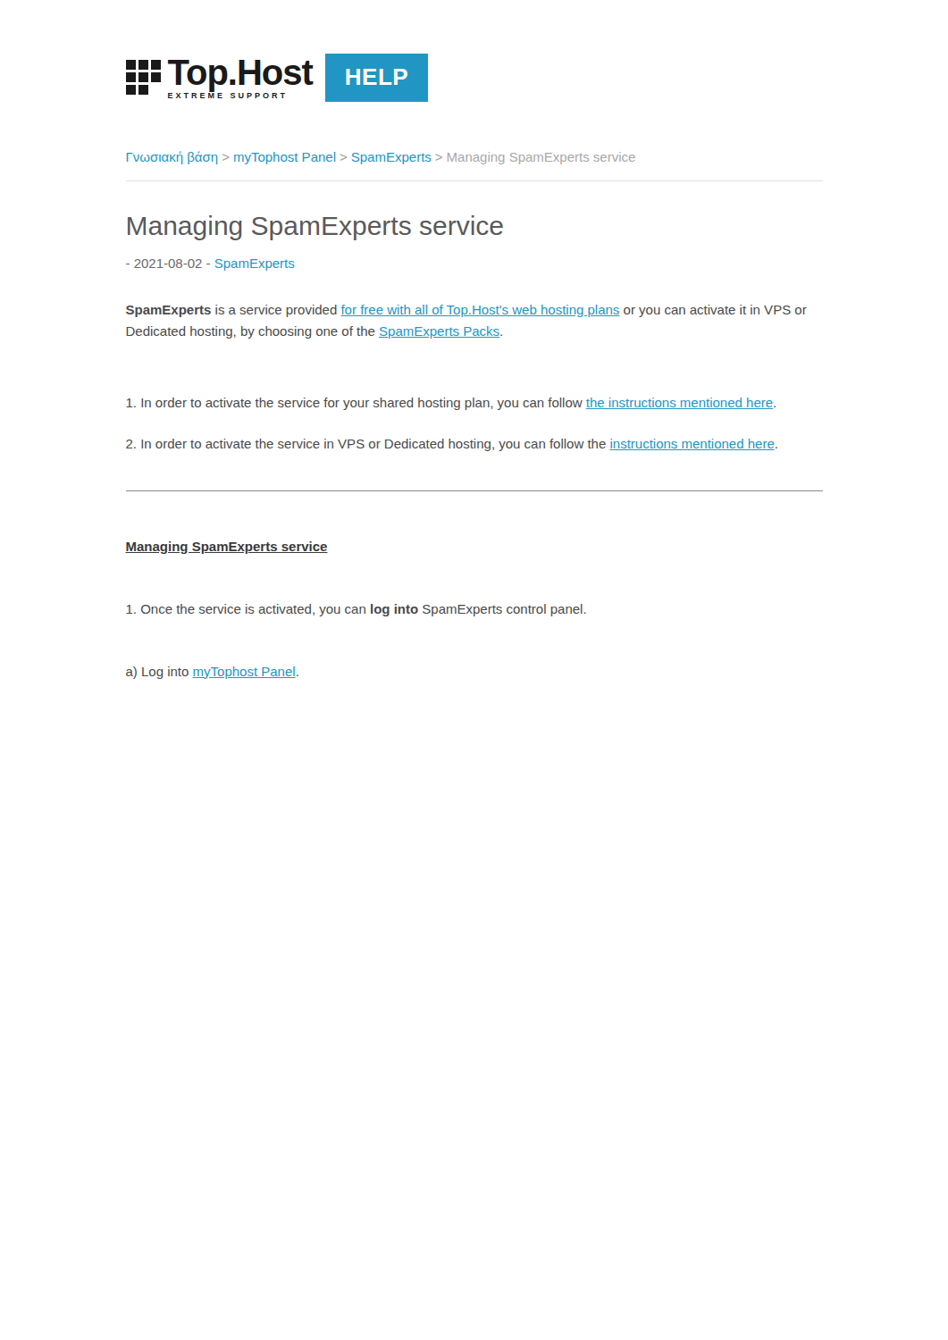Top.Host
EXTREME SUPPORT
HELP
Γνωσιακή βάση>myTophost Panel>SpamExperts>Managing SpamExperts service
Managing SpamExperts service
- 2021-08-02 - SpamExperts
SpamExperts is a service provided for free with all of Top.Host's web hosting plans or you can activate it in VPS or Dedicated hosting, by choosing one of the SpamExperts Packs.
1. In order to activate the service for your shared hosting plan, you can follow the instructions mentioned here.
2. In order to activate the service in VPS or Dedicated hosting, you can follow the instructions mentioned here.
Managing SpamExperts service
1. Once the service is activated, you can log into SpamExperts control panel.
a) Log into myTophost Panel.